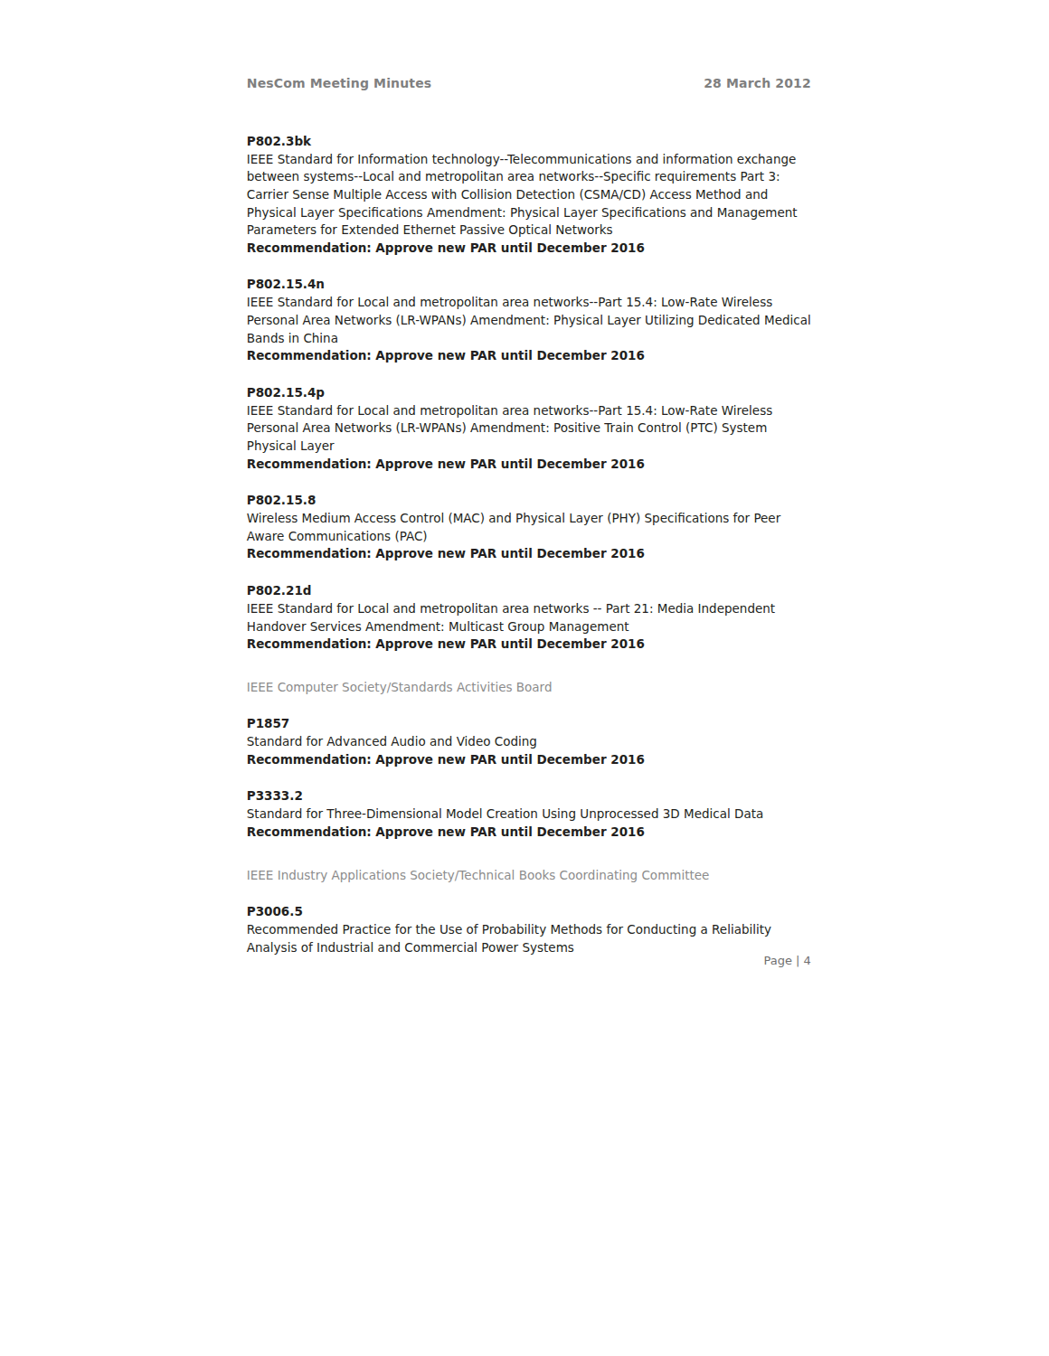NesCom Meeting Minutes
28 March 2012
P802.3bk
IEEE Standard for Information technology--Telecommunications and information exchange between systems--Local and metropolitan area networks--Specific requirements Part 3: Carrier Sense Multiple Access with Collision Detection (CSMA/CD) Access Method and Physical Layer Specifications Amendment: Physical Layer Specifications and Management Parameters for Extended Ethernet Passive Optical Networks
Recommendation: Approve new PAR until December 2016
P802.15.4n
IEEE Standard for Local and metropolitan area networks--Part 15.4: Low-Rate Wireless Personal Area Networks (LR-WPANs) Amendment: Physical Layer Utilizing Dedicated Medical Bands in China
Recommendation: Approve new PAR until December 2016
P802.15.4p
IEEE Standard for Local and metropolitan area networks--Part 15.4: Low-Rate Wireless Personal Area Networks (LR-WPANs) Amendment: Positive Train Control (PTC) System Physical Layer
Recommendation: Approve new PAR until December 2016
P802.15.8
Wireless Medium Access Control (MAC) and Physical Layer (PHY) Specifications for Peer Aware Communications (PAC)
Recommendation: Approve new PAR until December 2016
P802.21d
IEEE Standard for Local and metropolitan area networks -- Part 21: Media Independent Handover Services Amendment: Multicast Group Management
Recommendation: Approve new PAR until December 2016
IEEE Computer Society/Standards Activities Board
P1857
Standard for Advanced Audio and Video Coding
Recommendation: Approve new PAR until December 2016
P3333.2
Standard for Three-Dimensional Model Creation Using Unprocessed 3D Medical Data
Recommendation: Approve new PAR until December 2016
IEEE Industry Applications Society/Technical Books Coordinating Committee
P3006.5
Recommended Practice for the Use of Probability Methods for Conducting a Reliability Analysis of Industrial and Commercial Power Systems
Page | 4